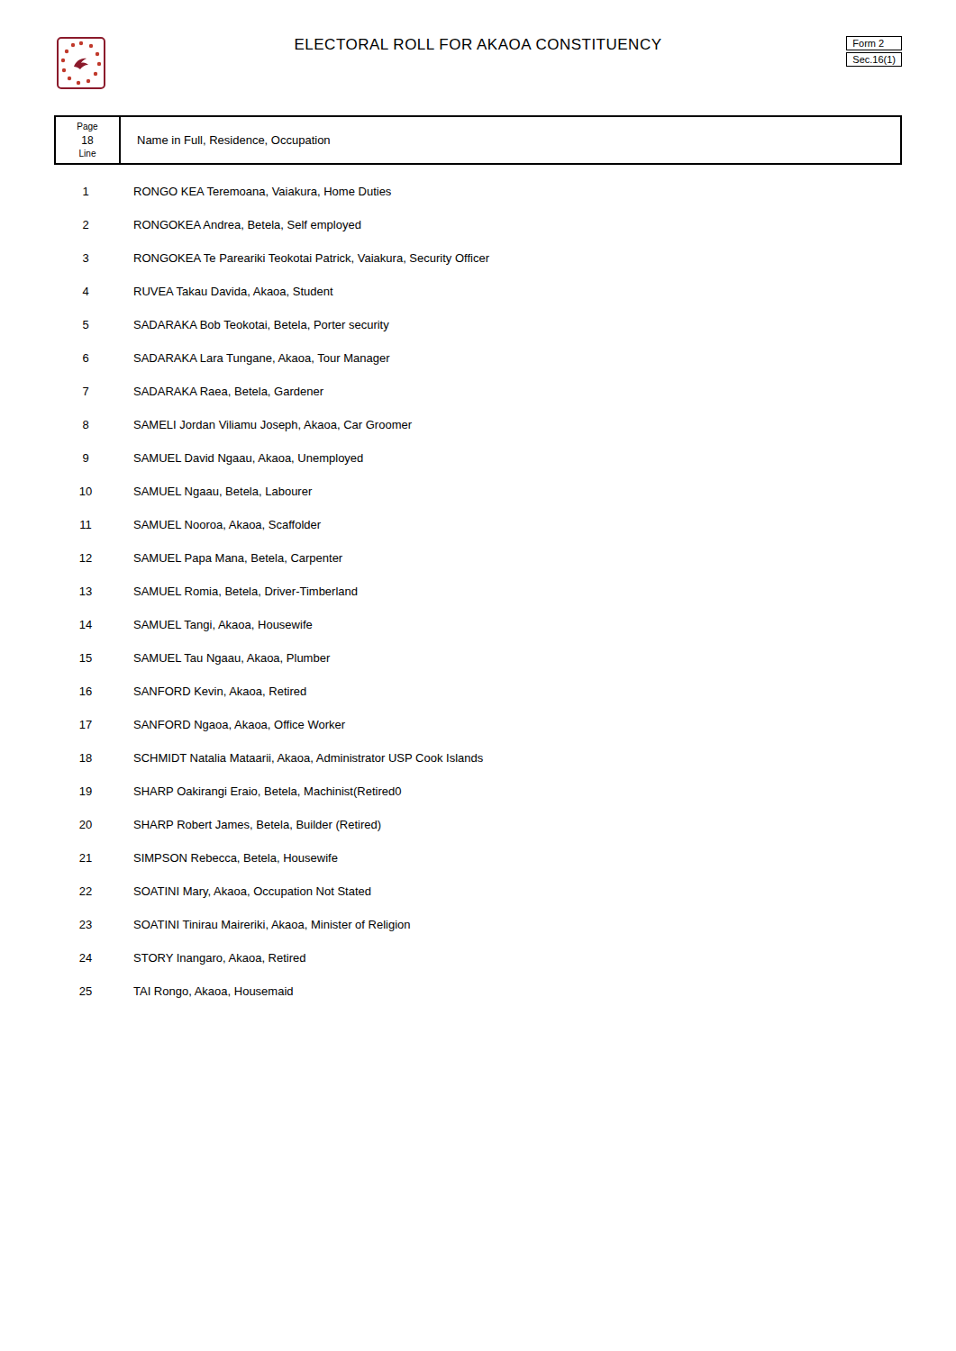ELECTORAL ROLL FOR AKAOA CONSTITUENCY
Form 2
Sec.16(1)
Page
18
Line
Name in Full, Residence, Occupation
1 RONGO KEA Teremoana, Vaiakura, Home Duties
2 RONGOKEA Andrea, Betela, Self employed
3 RONGOKEA Te Pareariki Teokotai Patrick, Vaiakura, Security Officer
4 RUVEA Takau Davida, Akaoa, Student
5 SADARAKA Bob Teokotai, Betela, Porter security
6 SADARAKA Lara Tungane, Akaoa, Tour Manager
7 SADARAKA Raea, Betela, Gardener
8 SAMELI Jordan Viliamu Joseph, Akaoa, Car Groomer
9 SAMUEL David Ngaau, Akaoa, Unemployed
10 SAMUEL Ngaau, Betela, Labourer
11 SAMUEL Nooroa, Akaoa, Scaffolder
12 SAMUEL Papa Mana, Betela, Carpenter
13 SAMUEL Romia, Betela, Driver-Timberland
14 SAMUEL Tangi, Akaoa, Housewife
15 SAMUEL Tau Ngaau, Akaoa, Plumber
16 SANFORD Kevin, Akaoa, Retired
17 SANFORD Ngaoa, Akaoa, Office Worker
18 SCHMIDT Natalia Mataarii, Akaoa, Administrator USP Cook Islands
19 SHARP Oakirangi Eraio, Betela, Machinist(Retired0
20 SHARP Robert James, Betela, Builder (Retired)
21 SIMPSON Rebecca, Betela, Housewife
22 SOATINI Mary, Akaoa, Occupation Not Stated
23 SOATINI Tinirau Maireriki, Akaoa, Minister of Religion
24 STORY Inangaro, Akaoa, Retired
25 TAI Rongo, Akaoa, Housemaid